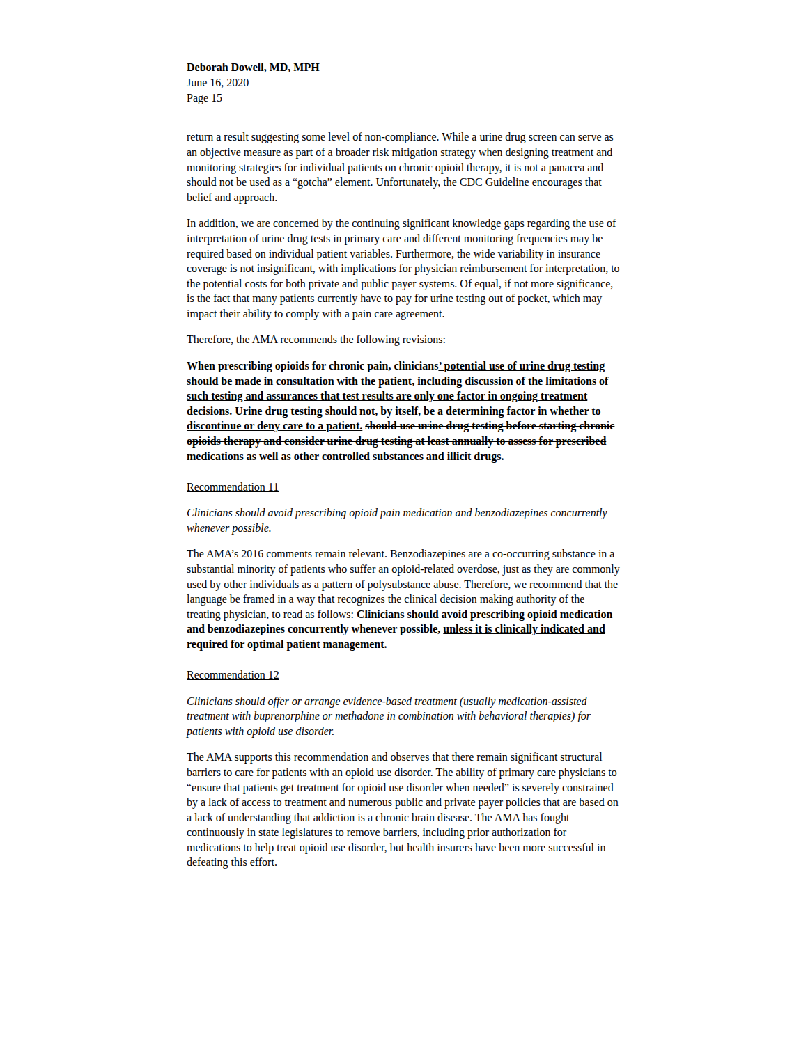Deborah Dowell, MD, MPH
June 16, 2020
Page 15
return a result suggesting some level of non-compliance. While a urine drug screen can serve as an objective measure as part of a broader risk mitigation strategy when designing treatment and monitoring strategies for individual patients on chronic opioid therapy, it is not a panacea and should not be used as a “gotcha” element. Unfortunately, the CDC Guideline encourages that belief and approach.
In addition, we are concerned by the continuing significant knowledge gaps regarding the use of interpretation of urine drug tests in primary care and different monitoring frequencies may be required based on individual patient variables. Furthermore, the wide variability in insurance coverage is not insignificant, with implications for physician reimbursement for interpretation, to the potential costs for both private and public payer systems. Of equal, if not more significance, is the fact that many patients currently have to pay for urine testing out of pocket, which may impact their ability to comply with a pain care agreement.
Therefore, the AMA recommends the following revisions:
When prescribing opioids for chronic pain, clinicians’ potential use of urine drug testing should be made in consultation with the patient, including discussion of the limitations of such testing and assurances that test results are only one factor in ongoing treatment decisions. Urine drug testing should not, by itself, be a determining factor in whether to discontinue or deny care to a patient. should use urine drug testing before starting chronic opioids therapy and consider urine drug testing at least annually to assess for prescribed medications as well as other controlled substances and illicit drugs.
Recommendation 11
Clinicians should avoid prescribing opioid pain medication and benzodiazepines concurrently whenever possible.
The AMA’s 2016 comments remain relevant. Benzodiazepines are a co-occurring substance in a substantial minority of patients who suffer an opioid-related overdose, just as they are commonly used by other individuals as a pattern of polysubstance abuse. Therefore, we recommend that the language be framed in a way that recognizes the clinical decision making authority of the treating physician, to read as follows: Clinicians should avoid prescribing opioid medication and benzodiazepines concurrently whenever possible, unless it is clinically indicated and required for optimal patient management.
Recommendation 12
Clinicians should offer or arrange evidence-based treatment (usually medication-assisted treatment with buprenorphine or methadone in combination with behavioral therapies) for patients with opioid use disorder.
The AMA supports this recommendation and observes that there remain significant structural barriers to care for patients with an opioid use disorder. The ability of primary care physicians to “ensure that patients get treatment for opioid use disorder when needed” is severely constrained by a lack of access to treatment and numerous public and private payer policies that are based on a lack of understanding that addiction is a chronic brain disease. The AMA has fought continuously in state legislatures to remove barriers, including prior authorization for medications to help treat opioid use disorder, but health insurers have been more successful in defeating this effort.